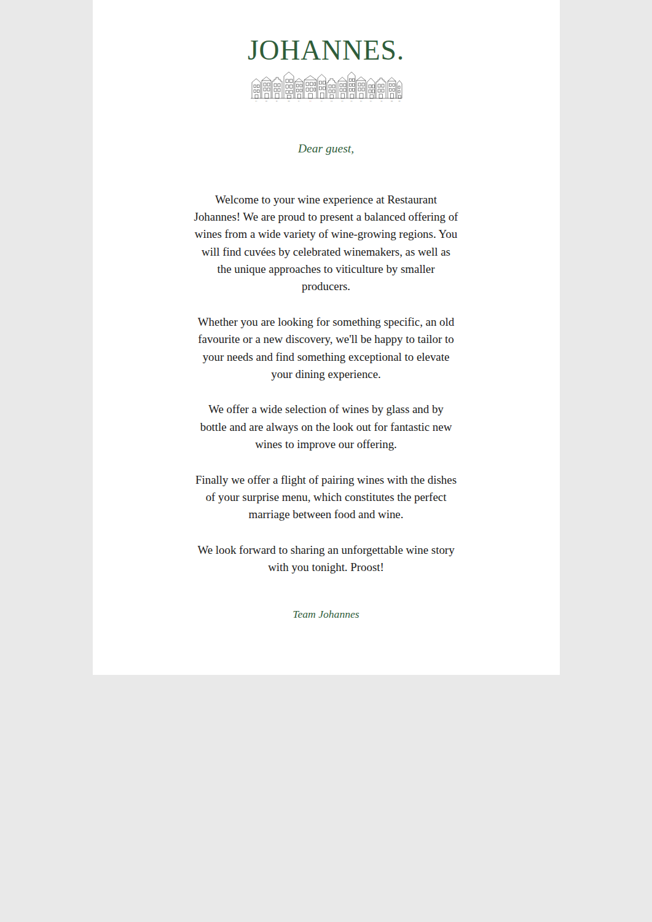JOHANNES.
417 420 421 422 411 412 413 414 415 416 418 419 423 424 425
Dear guest,
Welcome to your wine experience at Restaurant Johannes! We are proud to present a balanced offering of wines from a wide variety of wine-growing regions. You will find cuvées by celebrated winemakers, as well as the unique approaches to viticulture by smaller producers.
Whether you are looking for something specific, an old favourite or a new discovery, we'll be happy to tailor to your needs and find something exceptional to elevate your dining experience.
We offer a wide selection of wines by glass and by bottle and are always on the look out for fantastic new wines to improve our offering.
Finally we offer a flight of pairing wines with the dishes of your surprise menu, which constitutes the perfect marriage between food and wine.
We look forward to sharing an unforgettable wine story with you tonight. Proost!
Team Johannes